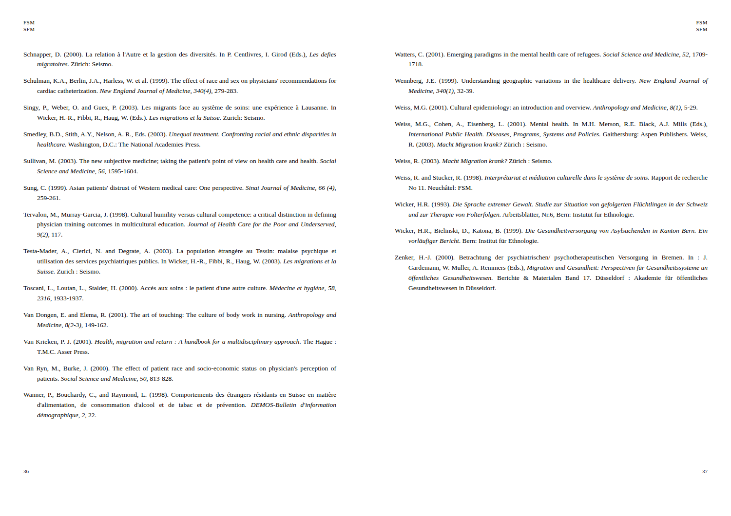FSM
SFM
Schnapper, D. (2000). La relation à l'Autre et la gestion des diversités. In P. Centlivres, I. Girod (Eds.), Les defies migratoires. Zürich: Seismo.
Schulman, K.A., Berlin, J.A., Harless, W. et al. (1999). The effect of race and sex on physicians' recommendations for cardiac catheterization. New England Journal of Medicine, 340(4), 279-283.
Singy, P., Weber, O. and Guex, P. (2003). Les migrants face au système de soins: une expérience à Lausanne. In Wicker, H.-R., Fibbi, R., Haug, W. (Eds.). Les migrations et la Suisse. Zurich: Seismo.
Smedley, B.D., Stith, A.Y., Nelson, A. R., Eds. (2003). Unequal treatment. Confronting racial and ethnic disparities in healthcare. Washington, D.C.: The National Academies Press.
Sullivan, M. (2003). The new subjective medicine; taking the patient's point of view on health care and health. Social Science and Medicine, 56, 1595-1604.
Sung, C. (1999). Asian patients' distrust of Western medical care: One perspective. Sinai Journal of Medicine, 66 (4), 259-261.
Tervalon, M., Murray-Garcia, J. (1998). Cultural humility versus cultural competence: a critical distinction in defining physician training outcomes in multicultural education. Journal of Health Care for the Poor and Underserved, 9(2), 117.
Testa-Mader, A., Clerici, N. and Degrate, A. (2003). La population étrangère au Tessin: malaise psychique et utilisation des services psychiatriques publics. In Wicker, H.-R., Fibbi, R., Haug, W. (2003). Les migrations et la Suisse. Zurich : Seismo.
Toscani, L., Loutan, L., Stalder, H. (2000). Accès aux soins : le patient d'une autre culture. Médecine et hygiène, 58, 2316, 1933-1937.
Van Dongen, E. and Elema, R. (2001). The art of touching: The culture of body work in nursing. Anthropology and Medicine, 8(2-3), 149-162.
Van Krieken, P. J. (2001). Health, migration and return : A handbook for a multidisciplinary approach. The Hague : T.M.C. Asser Press.
Van Ryn, M., Burke, J. (2000). The effect of patient race and socio-economic status on physician's perception of patients. Social Science and Medicine, 50, 813-828.
Wanner, P., Bouchardy, C., and Raymond, L. (1998). Comportements des étrangers résidants en Suisse en matière d'alimentation, de consommation d'alcool et de tabac et de prévention. DEMOS-Bulletin d'information démographique, 2, 22.
36
FSM
SFM
Watters, C. (2001). Emerging paradigms in the mental health care of refugees. Social Science and Medicine, 52, 1709-1718.
Wennberg, J.E. (1999). Understanding geographic variations in the healthcare delivery. New England Journal of Medicine, 340(1), 32-39.
Weiss, M.G. (2001). Cultural epidemiology: an introduction and overview. Anthropology and Medicine, 8(1), 5-29.
Weiss, M.G., Cohen, A., Eisenberg, L. (2001). Mental health. In M.H. Merson, R.E. Black, A.J. Mills (Eds.), International Public Health. Diseases, Programs, Systems and Policies. Gaithersburg: Aspen Publishers. Weiss, R. (2003). Macht Migration krank? Zürich : Seismo.
Weiss, R. (2003). Macht Migration krank? Zürich : Seismo.
Weiss, R. and Stucker, R. (1998). Interprétariat et médiation culturelle dans le système de soins. Rapport de recherche No 11. Neuchâtel: FSM.
Wicker, H.R. (1993). Die Sprache extremer Gewalt. Studie zur Situation von gefolgerten Flüchtlingen in der Schweiz und zur Therapie von Folterfolgen. Arbeitsblätter, Nr.6, Bern: Instutüt fur Ethnologie.
Wicker, H.R., Bielinski, D., Katona, B. (1999). Die Gesundheitversorgung von Asylsuchenden in Kanton Bern. Ein vorläufiger Bericht. Bern: Institut für Ethnologie.
Zenker, H.-J. (2000). Betrachtung der psychiatrischen/ psychotherapeutischen Versorgung in Bremen. In : J. Gardemann, W. Muller, A. Remmers (Eds.), Migration und Gesundheit: Perspectiven für Gesundheitssysteme un öffentliches Gesundheitswesen. Berichte & Materialen Band 17. Düsseldorf : Akademie für öffentliches Gesundheitswesen in Düsseldorf.
37